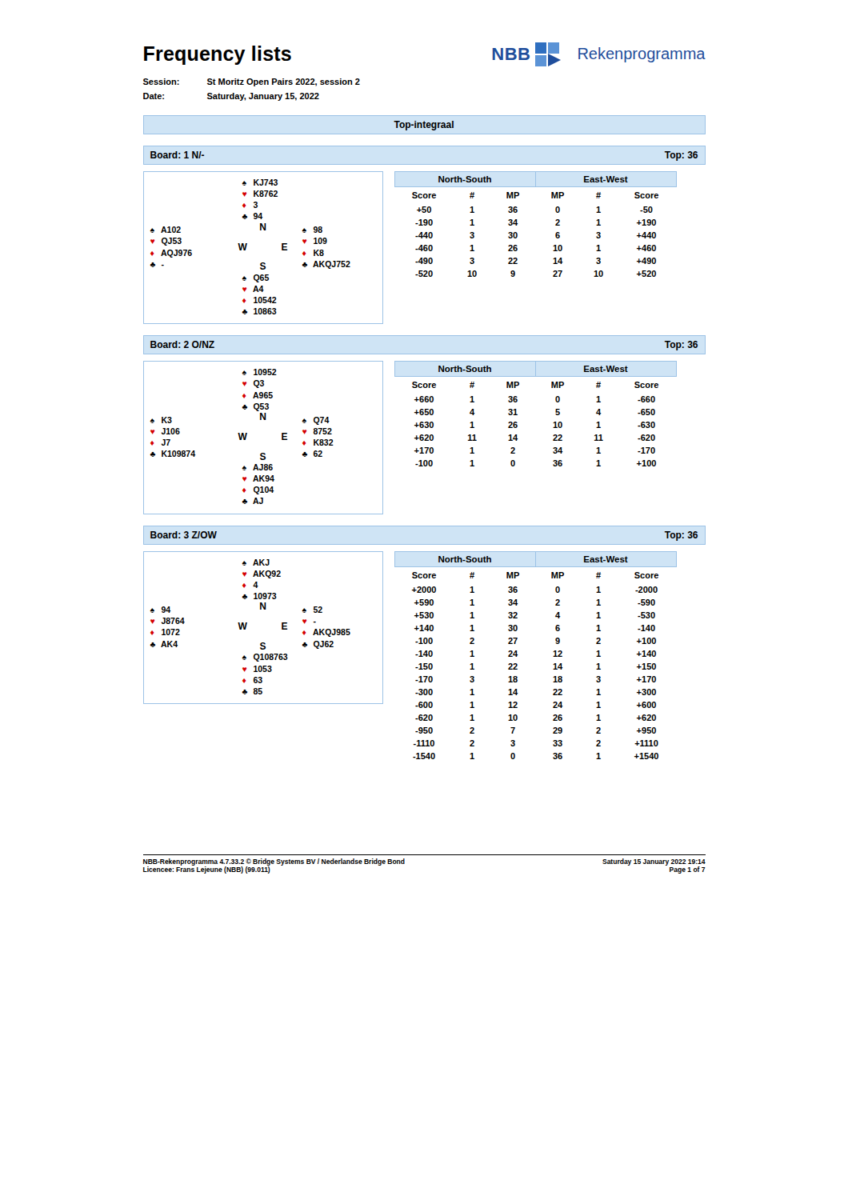NBB Rekenprogramma
Frequency lists
Session:
St Moritz Open Pairs 2022, session 2
Date:
Saturday, January 15, 2022
Top-integraal
Board: 1 N/- Top: 36
♠ KJ743
♥ K8762
♦ 3
♣ 94
♠ A102
♥ QJ53
♦ AQJ976
♣ -
N W E S
♠ 98
♥ 109
♦ K8
♣ AKQJ752
♠ Q65
♥ A4
♦ 10542
♣ 10863
| North-South | East-West |
| --- | --- |
| Score | # | MP | MP | # | Score |
| +50 | 1 | 36 | 0 | 1 | -50 |
| -190 | 1 | 34 | 2 | 1 | +190 |
| -440 | 3 | 30 | 6 | 3 | +440 |
| -460 | 1 | 26 | 10 | 1 | +460 |
| -490 | 3 | 22 | 14 | 3 | +490 |
| -520 | 10 | 9 | 27 | 10 | +520 |
Board: 2 O/NZ Top: 36
♠ 10952
♥ Q3
♦ A965
♣ Q53
♠ K3
♥ J106
♦ J7
♣ K109874
N W E S
♠ Q74
♥ 8752
♦ K832
♣ 62
♠ AJ86
♥ AK94
♦ Q104
♣ AJ
| North-South | East-West |
| --- | --- |
| Score | # | MP | MP | # | Score |
| +660 | 1 | 36 | 0 | 1 | -660 |
| +650 | 4 | 31 | 5 | 4 | -650 |
| +630 | 1 | 26 | 10 | 1 | -630 |
| +620 | 11 | 14 | 22 | 11 | -620 |
| +170 | 1 | 2 | 34 | 1 | -170 |
| -100 | 1 | 0 | 36 | 1 | +100 |
Board: 3 Z/OW Top: 36
♠ AKJ
♥ AKQ92
♦ 4
♣ 10973
♠ 94
♥ J8764
♦ 1072
♣ AK4
N W E S
♠ 52
♥ -
♦ AKQJ985
♣ QJ62
♠ Q108763
♥ 1053
♦ 63
♣ 85
| North-South | East-West |
| --- | --- |
| Score | # | MP | MP | # | Score |
| +2000 | 1 | 36 | 0 | 1 | -2000 |
| +590 | 1 | 34 | 2 | 1 | -590 |
| +530 | 1 | 32 | 4 | 1 | -530 |
| +140 | 1 | 30 | 6 | 1 | -140 |
| -100 | 2 | 27 | 9 | 2 | +100 |
| -140 | 1 | 24 | 12 | 1 | +140 |
| -150 | 1 | 22 | 14 | 1 | +150 |
| -170 | 3 | 18 | 18 | 3 | +170 |
| -300 | 1 | 14 | 22 | 1 | +300 |
| -600 | 1 | 12 | 24 | 1 | +600 |
| -620 | 1 | 10 | 26 | 1 | +620 |
| -950 | 2 | 7 | 29 | 2 | +950 |
| -1110 | 2 | 3 | 33 | 2 | +1110 |
| -1540 | 1 | 0 | 36 | 1 | +1540 |
NBB-Rekenprogramma 4.7.33.2 © Bridge Systems BV / Nederlandse Bridge Bond
Licencee: Frans Lejeune (NBB) (99.011)
Saturday 15 January 2022 19:14
Page 1 of 7